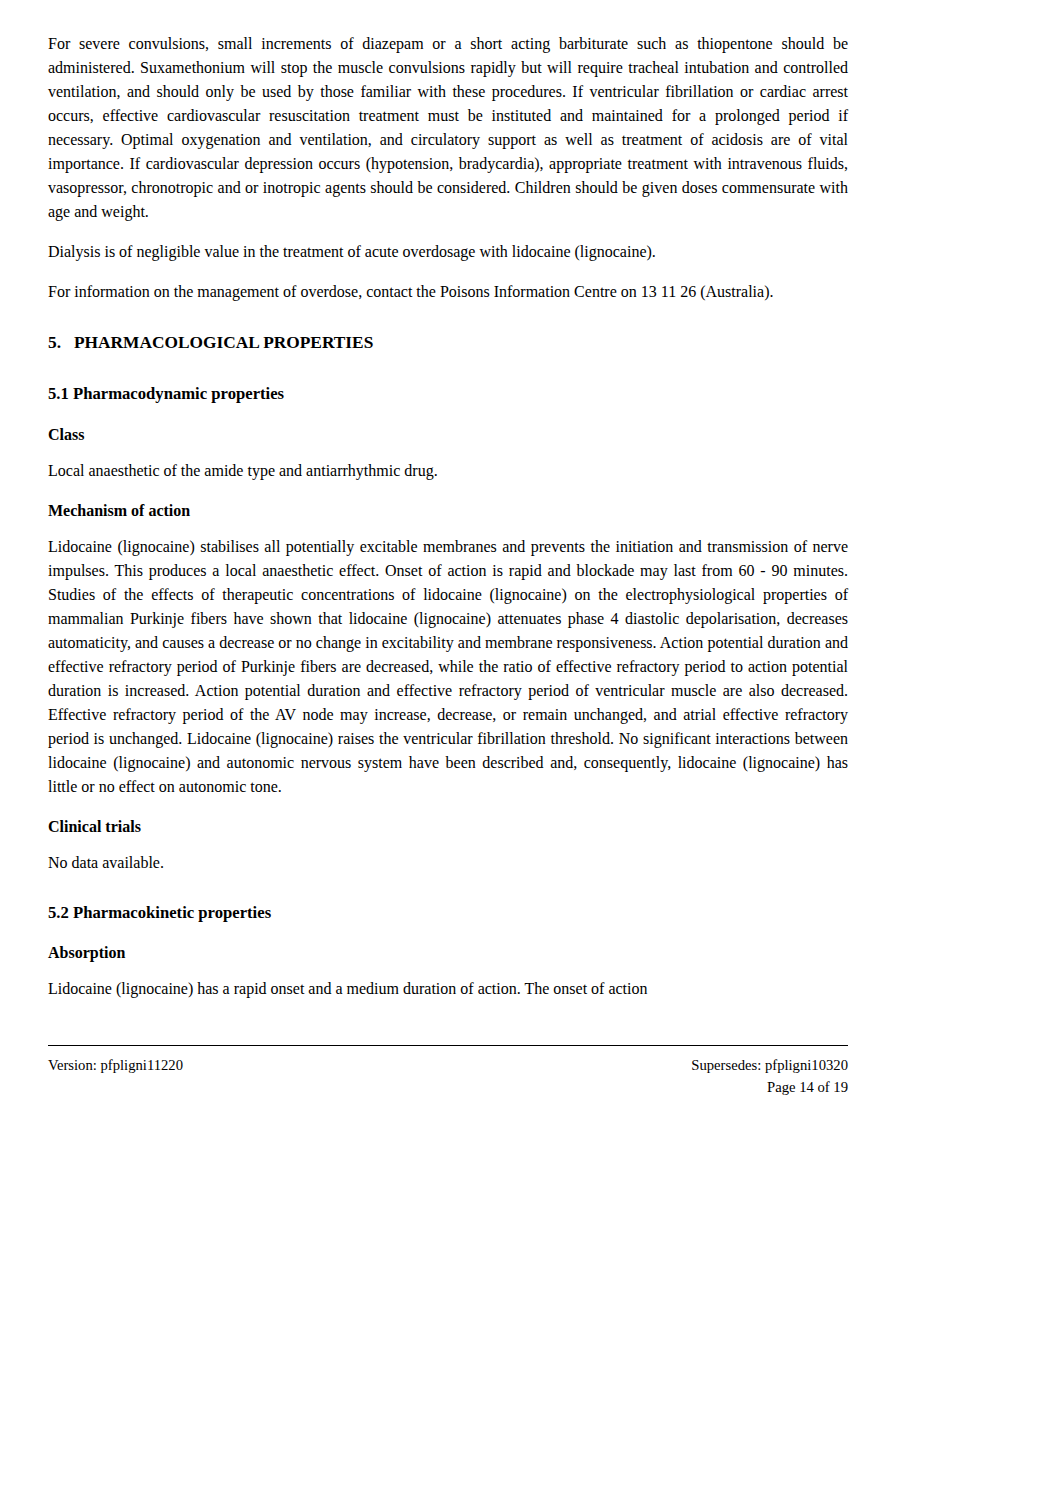For severe convulsions, small increments of diazepam or a short acting barbiturate such as thiopentone should be administered. Suxamethonium will stop the muscle convulsions rapidly but will require tracheal intubation and controlled ventilation, and should only be used by those familiar with these procedures. If ventricular fibrillation or cardiac arrest occurs, effective cardiovascular resuscitation treatment must be instituted and maintained for a prolonged period if necessary. Optimal oxygenation and ventilation, and circulatory support as well as treatment of acidosis are of vital importance. If cardiovascular depression occurs (hypotension, bradycardia), appropriate treatment with intravenous fluids, vasopressor, chronotropic and or inotropic agents should be considered. Children should be given doses commensurate with age and weight.
Dialysis is of negligible value in the treatment of acute overdosage with lidocaine (lignocaine).
For information on the management of overdose, contact the Poisons Information Centre on 13 11 26 (Australia).
5. PHARMACOLOGICAL PROPERTIES
5.1 Pharmacodynamic properties
Class
Local anaesthetic of the amide type and antiarrhythmic drug.
Mechanism of action
Lidocaine (lignocaine) stabilises all potentially excitable membranes and prevents the initiation and transmission of nerve impulses. This produces a local anaesthetic effect. Onset of action is rapid and blockade may last from 60 - 90 minutes. Studies of the effects of therapeutic concentrations of lidocaine (lignocaine) on the electrophysiological properties of mammalian Purkinje fibers have shown that lidocaine (lignocaine) attenuates phase 4 diastolic depolarisation, decreases automaticity, and causes a decrease or no change in excitability and membrane responsiveness. Action potential duration and effective refractory period of Purkinje fibers are decreased, while the ratio of effective refractory period to action potential duration is increased. Action potential duration and effective refractory period of ventricular muscle are also decreased. Effective refractory period of the AV node may increase, decrease, or remain unchanged, and atrial effective refractory period is unchanged. Lidocaine (lignocaine) raises the ventricular fibrillation threshold. No significant interactions between lidocaine (lignocaine) and autonomic nervous system have been described and, consequently, lidocaine (lignocaine) has little or no effect on autonomic tone.
Clinical trials
No data available.
5.2 Pharmacokinetic properties
Absorption
Lidocaine (lignocaine) has a rapid onset and a medium duration of action. The onset of action
Version: pfpligni11220 Supersedes: pfpligni10320
Page 14 of 19